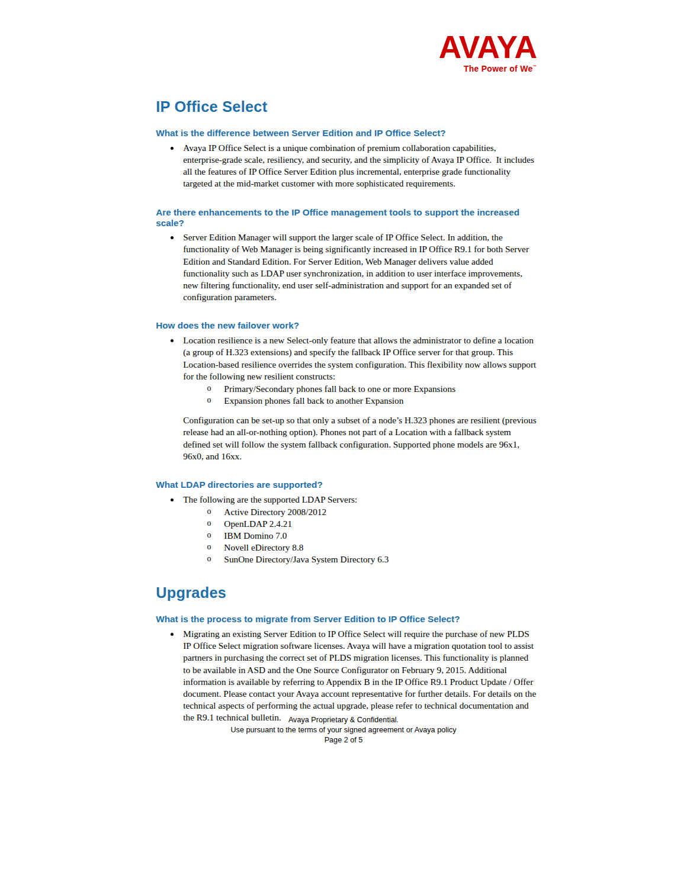AVAYA The Power of We™
IP Office Select
What is the difference between Server Edition and IP Office Select?
Avaya IP Office Select is a unique combination of premium collaboration capabilities, enterprise-grade scale, resiliency, and security, and the simplicity of Avaya IP Office. It includes all the features of IP Office Server Edition plus incremental, enterprise grade functionality targeted at the mid-market customer with more sophisticated requirements.
Are there enhancements to the IP Office management tools to support the increased scale?
Server Edition Manager will support the larger scale of IP Office Select. In addition, the functionality of Web Manager is being significantly increased in IP Office R9.1 for both Server Edition and Standard Edition. For Server Edition, Web Manager delivers value added functionality such as LDAP user synchronization, in addition to user interface improvements, new filtering functionality, end user self-administration and support for an expanded set of configuration parameters.
How does the new failover work?
Location resilience is a new Select-only feature that allows the administrator to define a location (a group of H.323 extensions) and specify the fallback IP Office server for that group. This Location-based resilience overrides the system configuration. This flexibility now allows support for the following new resilient constructs:
Primary/Secondary phones fall back to one or more Expansions
Expansion phones fall back to another Expansion
Configuration can be set-up so that only a subset of a node’s H.323 phones are resilient (previous release had an all-or-nothing option). Phones not part of a Location with a fallback system defined set will follow the system fallback configuration. Supported phone models are 96x1, 96x0, and 16xx.
What LDAP directories are supported?
The following are the supported LDAP Servers:
Active Directory 2008/2012
OpenLDAP 2.4.21
IBM Domino 7.0
Novell eDirectory 8.8
SunOne Directory/Java System Directory 6.3
Upgrades
What is the process to migrate from Server Edition to IP Office Select?
Migrating an existing Server Edition to IP Office Select will require the purchase of new PLDS IP Office Select migration software licenses. Avaya will have a migration quotation tool to assist partners in purchasing the correct set of PLDS migration licenses. This functionality is planned to be available in ASD and the One Source Configurator on February 9, 2015. Additional information is available by referring to Appendix B in the IP Office R9.1 Product Update / Offer document. Please contact your Avaya account representative for further details. For details on the technical aspects of performing the actual upgrade, please refer to technical documentation and the R9.1 technical bulletin.
Avaya Proprietary & Confidential.
Use pursuant to the terms of your signed agreement or Avaya policy
Page 2 of 5